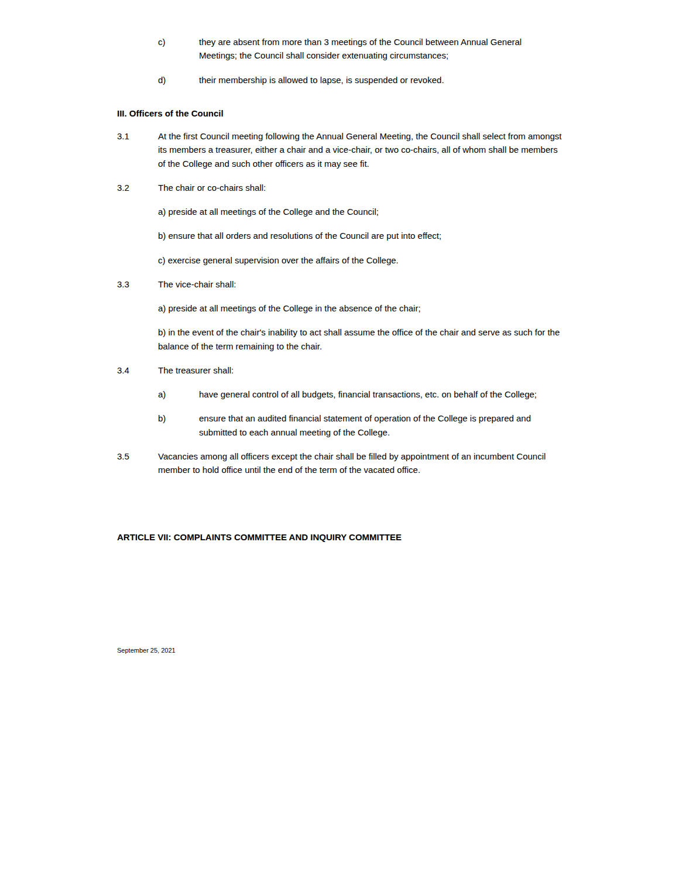c)
they are absent from more than 3 meetings of the Council between Annual General Meetings; the Council shall consider extenuating circumstances;
d)
their membership is allowed to lapse, is suspended or revoked.
III. Officers of the Council
3.1
At the first Council meeting following the Annual General Meeting, the Council shall select from amongst its members a treasurer, either a chair and a vice-chair, or two co-chairs, all of whom shall be members of the College and such other officers as it may see fit.
3.2
The chair or co-chairs shall:
a) preside at all meetings of the College and the Council;
b) ensure that all orders and resolutions of the Council are put into effect;
c) exercise general supervision over the affairs of the College.
3.3
The vice-chair shall:
a) preside at all meetings of the College in the absence of the chair;
b) in the event of the chair's inability to act shall assume the office of the chair and serve as such for the balance of the term remaining to the chair.
3.4
The treasurer shall:
a)
have general control of all budgets, financial transactions, etc. on behalf of the College;
b)
ensure that an audited financial statement of operation of the College is prepared and submitted to each annual meeting of the College.
3.5
Vacancies among all officers except the chair shall be filled by appointment of an incumbent Council member to hold office until the end of the term of the vacated office.
ARTICLE VII: COMPLAINTS COMMITTEE AND INQUIRY COMMITTEE
September 25, 2021